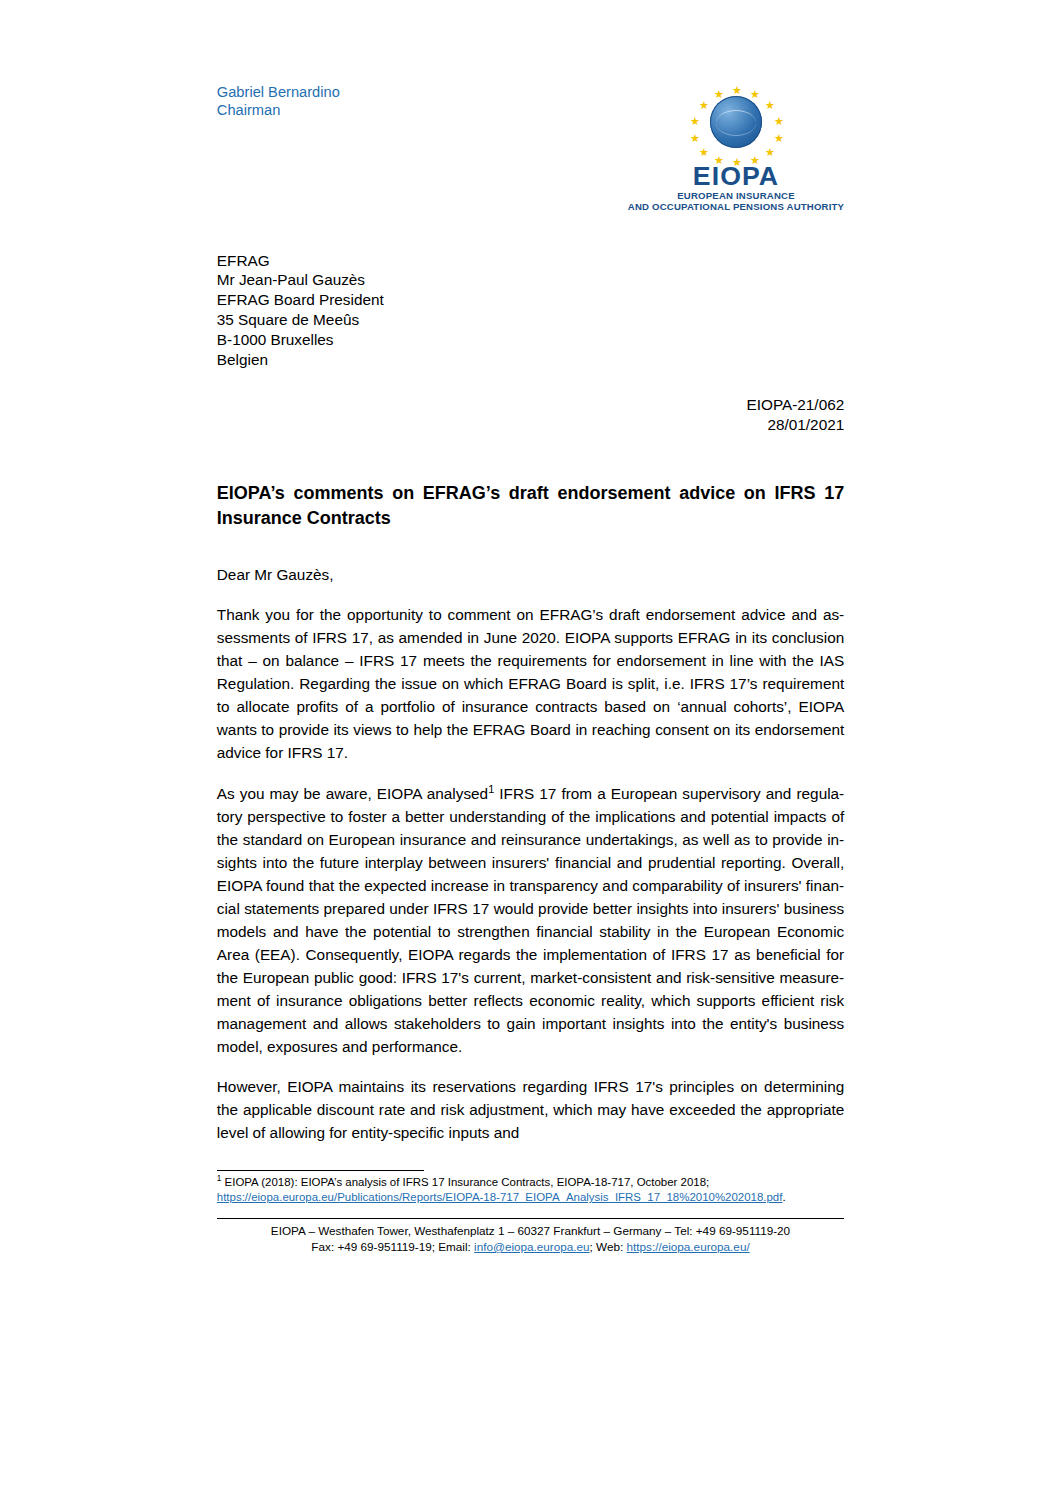Gabriel Bernardino
Chairman
★ ★ ★ ★ ★ ★ ★ ★ ★ ★ ★ ★ ★ ★
EIOPA
EUROPEAN INSURANCE
AND OCCUPATIONAL PENSIONS AUTHORITY
EFRAG
Mr Jean-Paul Gauzès
EFRAG Board President
35 Square de Meeûs
B-1000 Bruxelles
Belgien
EIOPA-21/062
28/01/2021
EIOPA’s comments on EFRAG’s draft endorsement advice on IFRS 17 Insurance Contracts
Dear Mr Gauzès,
Thank you for the opportunity to comment on EFRAG’s draft endorsement advice and assessments of IFRS 17, as amended in June 2020. EIOPA supports EFRAG in its conclusion that – on balance – IFRS 17 meets the requirements for endorsement in line with the IAS Regulation. Regarding the issue on which EFRAG Board is split, i.e. IFRS 17’s requirement to allocate profits of a portfolio of insurance contracts based on ‘annual cohorts’, EIOPA wants to provide its views to help the EFRAG Board in reaching consent on its endorsement advice for IFRS 17.
As you may be aware, EIOPA analysed1 IFRS 17 from a European supervisory and regulatory perspective to foster a better understanding of the implications and potential impacts of the standard on European insurance and reinsurance undertakings, as well as to provide insights into the future interplay between insurers' financial and prudential reporting. Overall, EIOPA found that the expected increase in transparency and comparability of insurers' financial statements prepared under IFRS 17 would provide better insights into insurers' business models and have the potential to strengthen financial stability in the European Economic Area (EEA). Consequently, EIOPA regards the implementation of IFRS 17 as beneficial for the European public good: IFRS 17's current, market-consistent and risk-sensitive measurement of insurance obligations better reflects economic reality, which supports efficient risk management and allows stakeholders to gain important insights into the entity's business model, exposures and performance.
However, EIOPA maintains its reservations regarding IFRS 17's principles on determining the applicable discount rate and risk adjustment, which may have exceeded the appropriate level of allowing for entity-specific inputs and
1 EIOPA (2018): EIOPA’s analysis of IFRS 17 Insurance Contracts, EIOPA-18-717, October 2018;
https://eiopa.europa.eu/Publications/Reports/EIOPA-18-717_EIOPA_Analysis_IFRS_17_18%2010%202018.pdf.
EIOPA – Westhafen Tower, Westhafenplatz 1 – 60327 Frankfurt – Germany – Tel: +49 69-951119-20
Fax: +49 69-951119-19; Email: info@eiopa.europa.eu; Web: https://eiopa.europa.eu/